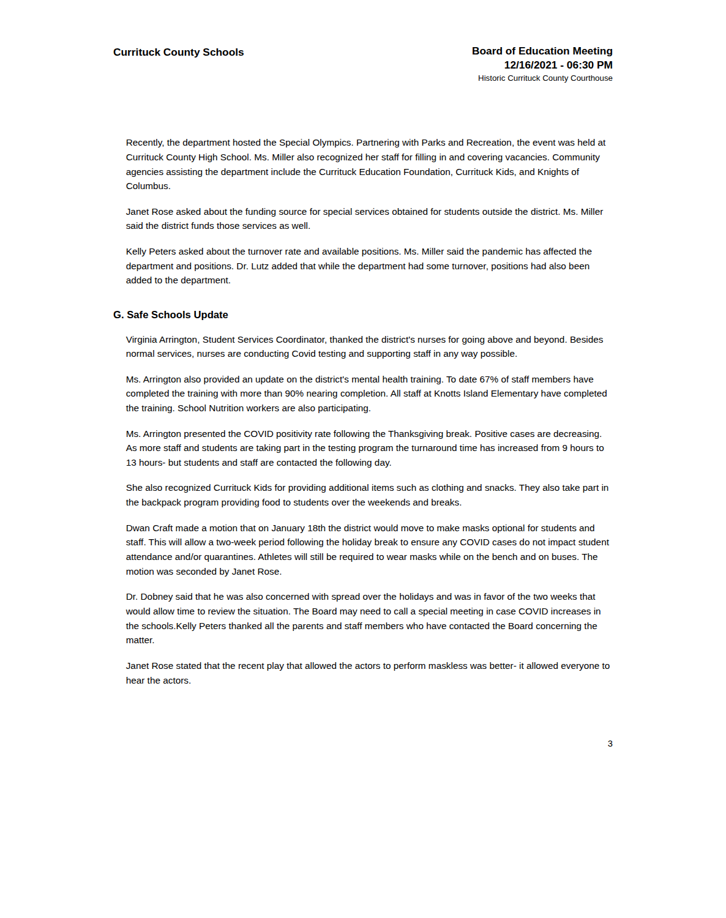Currituck County Schools
Board of Education Meeting
12/16/2021 - 06:30 PM
Historic Currituck County Courthouse
Recently, the department hosted the Special Olympics. Partnering with Parks and Recreation, the event was held at Currituck County High School. Ms. Miller also recognized her staff for filling in and covering vacancies. Community agencies assisting the department include the Currituck Education Foundation, Currituck Kids, and Knights of Columbus.
Janet Rose asked about the funding source for special services obtained for students outside the district. Ms. Miller said the district funds those services as well.
Kelly Peters asked about the turnover rate and available positions. Ms. Miller said the pandemic has affected the department and positions. Dr. Lutz added that while the department had some turnover, positions had also been added to the department.
G. Safe Schools Update
Virginia Arrington, Student Services Coordinator, thanked the district's nurses for going above and beyond. Besides normal services, nurses are conducting Covid testing and supporting staff in any way possible.
Ms. Arrington also provided an update on the district's mental health training. To date 67% of staff members have completed the training with more than 90% nearing completion. All staff at Knotts Island Elementary have completed the training. School Nutrition workers are also participating.
Ms. Arrington presented the COVID positivity rate following the Thanksgiving break. Positive cases are decreasing. As more staff and students are taking part in the testing program the turnaround time has increased from 9 hours to 13 hours- but students and staff are contacted the following day.
She also recognized Currituck Kids for providing additional items such as clothing and snacks. They also take part in the backpack program providing food to students over the weekends and breaks.
Dwan Craft made a motion that on January 18th the district would move to make masks optional for students and staff. This will allow a two-week period following the holiday break to ensure any COVID cases do not impact student attendance and/or quarantines. Athletes will still be required to wear masks while on the bench and on buses. The motion was seconded by Janet Rose.
Dr. Dobney said that he was also concerned with spread over the holidays and was in favor of the two weeks that would allow time to review the situation. The Board may need to call a special meeting in case COVID increases in the schools.Kelly Peters thanked all the parents and staff members who have contacted the Board concerning the matter.
Janet Rose stated that the recent play that allowed the actors to perform maskless was better- it allowed everyone to hear the actors.
3